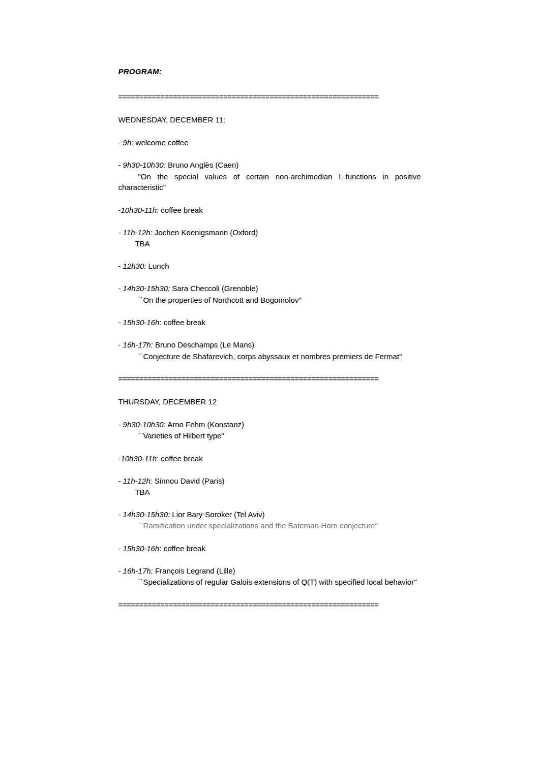PROGRAM:
==============================================================
WEDNESDAY, DECEMBER 11:
- 9h: welcome coffee
- 9h30-10h30: Bruno Anglès (Caen) "On the special values of certain non-archimedian L-functions in positive characteristic"
-10h30-11h: coffee break
- 11h-12h: Jochen Koenigsmann (Oxford) TBA
- 12h30: Lunch
- 14h30-15h30: Sara Checcoli (Grenoble) ``On the properties of Northcott and Bogomolov''
- 15h30-16h: coffee break
- 16h-17h: Bruno Deschamps (Le Mans) ``Conjecture de Shafarevich, corps abyssaux et nombres premiers de Fermat''
==============================================================
THURSDAY, DECEMBER 12
- 9h30-10h30: Arno Fehm (Konstanz) ``Varieties of Hilbert type''
-10h30-11h: coffee break
- 11h-12h: Sinnou David (Paris) TBA
- 14h30-15h30: Lior Bary-Soroker (Tel Aviv) ``Ramification under specializations and the Bateman-Horn conjecture''
- 15h30-16h: coffee break
- 16h-17h: François Legrand (Lille) ``Specializations of regular Galois extensions of Q(T) with specified local behavior''
==============================================================